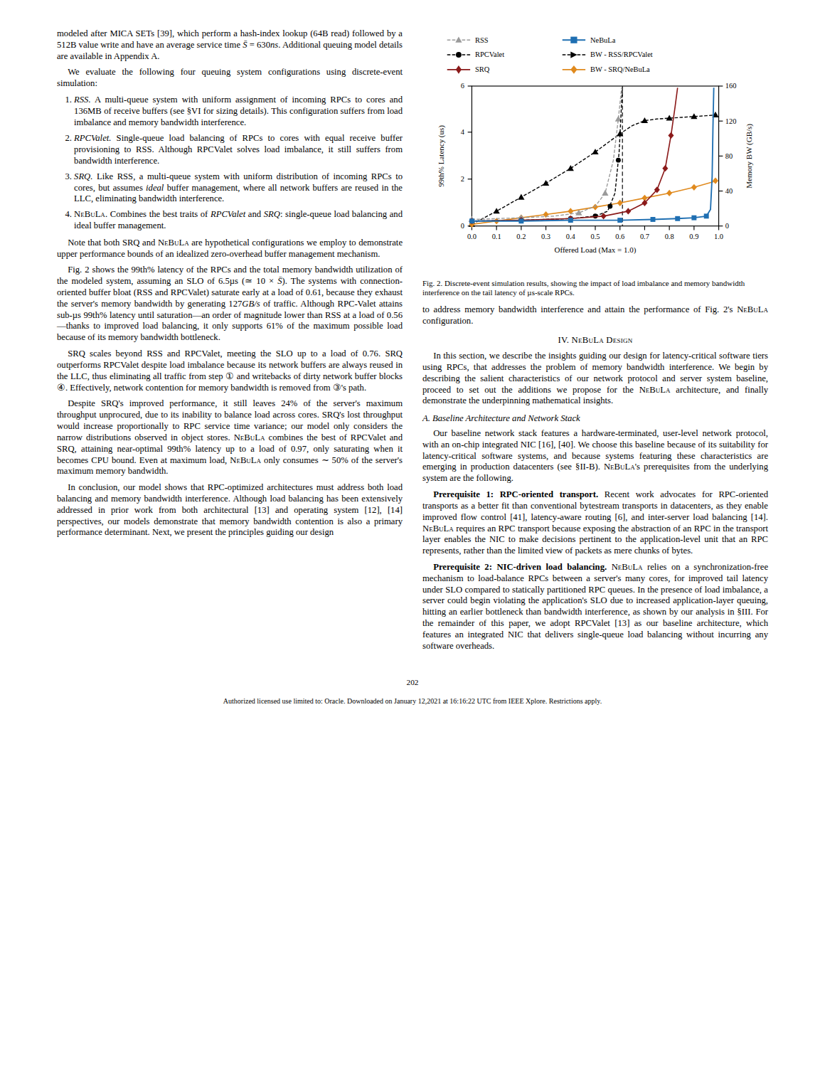modeled after MICA SETs [39], which perform a hash-index lookup (64B read) followed by a 512B value write and have an average service time S̄ = 630ns. Additional queuing model details are available in Appendix A.
We evaluate the following four queuing system configurations using discrete-event simulation:
RSS. A multi-queue system with uniform assignment of incoming RPCs to cores and 136MB of receive buffers (see §VI for sizing details). This configuration suffers from load imbalance and memory bandwidth interference.
RPCValet. Single-queue load balancing of RPCs to cores with equal receive buffer provisioning to RSS. Although RPCValet solves load imbalance, it still suffers from bandwidth interference.
SRQ. Like RSS, a multi-queue system with uniform distribution of incoming RPCs to cores, but assumes ideal buffer management, where all network buffers are reused in the LLC, eliminating bandwidth interference.
NeBuLa. Combines the best traits of RPCValet and SRQ: single-queue load balancing and ideal buffer management.
Note that both SRQ and NeBuLa are hypothetical configurations we employ to demonstrate upper performance bounds of an idealized zero-overhead buffer management mechanism.
Fig. 2 shows the 99th% latency of the RPCs and the total memory bandwidth utilization of the modeled system, assuming an SLO of 6.5µs (≃ 10 × S̄). The systems with connection-oriented buffer bloat (RSS and RPCValet) saturate early at a load of 0.61, because they exhaust the server's memory bandwidth by generating 127GB/s of traffic. Although RPC-Valet attains sub-µs 99th% latency until saturation—an order of magnitude lower than RSS at a load of 0.56—thanks to improved load balancing, it only supports 61% of the maximum possible load because of its memory bandwidth bottleneck.
SRQ scales beyond RSS and RPCValet, meeting the SLO up to a load of 0.76. SRQ outperforms RPCValet despite load imbalance because its network buffers are always reused in the LLC, thus eliminating all traffic from step ① and writebacks of dirty network buffer blocks ④. Effectively, network contention for memory bandwidth is removed from ③'s path.
Despite SRQ's improved performance, it still leaves 24% of the server's maximum throughput unprocured, due to its inability to balance load across cores. SRQ's lost throughput would increase proportionally to RPC service time variance; our model only considers the narrow distributions observed in object stores. NeBuLa combines the best of RPCValet and SRQ, attaining near-optimal 99th% latency up to a load of 0.97, only saturating when it becomes CPU bound. Even at maximum load, NeBuLa only consumes ∼ 50% of the server's maximum memory bandwidth.
In conclusion, our model shows that RPC-optimized architectures must address both load balancing and memory bandwidth interference. Although load balancing has been extensively addressed in prior work from both architectural [13] and operating system [12], [14] perspectives, our models demonstrate that memory bandwidth contention is also a primary performance determinant. Next, we present the principles guiding our design
RSS NeBuLa RPCValet BW - RSS/RPCValet SRQ BW - SRQ/NeBuLa 0 2 4 6 99th% Latency (us) 0 40 80 120 160 Memory BW (GB/s) 0.0 0.1 0.2 0.3 0.4 0.5 0.6 0.7 0.8 0.9 1.0 Offered Load (Max = 1.0)
Fig. 2. Discrete-event simulation results, showing the impact of load imbalance and memory bandwidth interference on the tail latency of µs-scale RPCs.
to address memory bandwidth interference and attain the performance of Fig. 2's NeBuLa configuration.
IV. NeBuLa Design
In this section, we describe the insights guiding our design for latency-critical software tiers using RPCs, that addresses the problem of memory bandwidth interference. We begin by describing the salient characteristics of our network protocol and server system baseline, proceed to set out the additions we propose for the NeBuLa architecture, and finally demonstrate the underpinning mathematical insights.
A. Baseline Architecture and Network Stack
Our baseline network stack features a hardware-terminated, user-level network protocol, with an on-chip integrated NIC [16], [40]. We choose this baseline because of its suitability for latency-critical software systems, and because systems featuring these characteristics are emerging in production datacenters (see §II-B). NeBuLa's prerequisites from the underlying system are the following.
Prerequisite 1: RPC-oriented transport. Recent work advocates for RPC-oriented transports as a better fit than conventional bytestream transports in datacenters, as they enable improved flow control [41], latency-aware routing [6], and inter-server load balancing [14]. NeBuLa requires an RPC transport because exposing the abstraction of an RPC in the transport layer enables the NIC to make decisions pertinent to the application-level unit that an RPC represents, rather than the limited view of packets as mere chunks of bytes.
Prerequisite 2: NIC-driven load balancing. NeBuLa relies on a synchronization-free mechanism to load-balance RPCs between a server's many cores, for improved tail latency under SLO compared to statically partitioned RPC queues. In the presence of load imbalance, a server could begin violating the application's SLO due to increased application-layer queuing, hitting an earlier bottleneck than bandwidth interference, as shown by our analysis in §III. For the remainder of this paper, we adopt RPCValet [13] as our baseline architecture, which features an integrated NIC that delivers single-queue load balancing without incurring any software overheads.
202
Authorized licensed use limited to: Oracle. Downloaded on January 12,2021 at 16:16:22 UTC from IEEE Xplore. Restrictions apply.